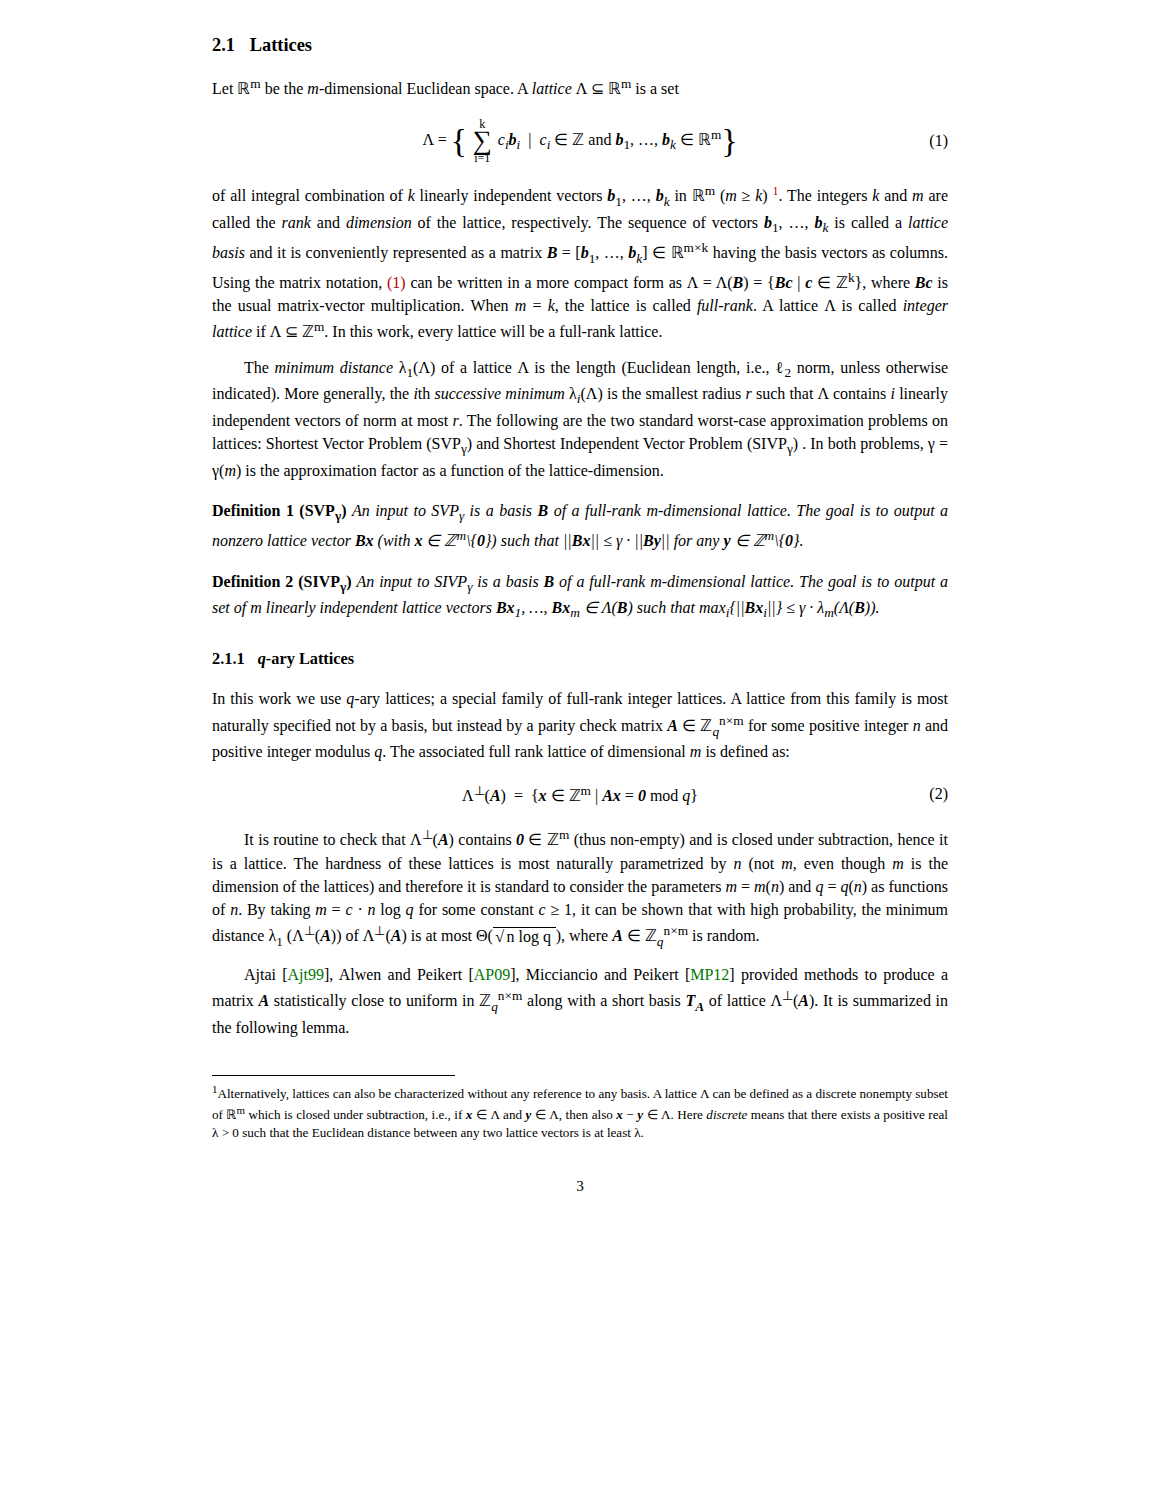2.1 Lattices
Let ℝm be the m-dimensional Euclidean space. A lattice Λ ⊆ ℝm is a set
Λ = { k∑i=1 ci bi | ci ∈ ℤ and b1, …, bk ∈ ℝm} (1)
of all integral combination of k linearly independent vectors b1, …, bk in ℝm (m ≥ k) 1. The integers k and m are called the rank and dimension of the lattice, respectively. The sequence of vectors b1, …, bk is called a lattice basis and it is conveniently represented as a matrix B = [b1, …, bk] ∈ ℝm×k having the basis vectors as columns. Using the matrix notation, (1) can be written in a more compact form as Λ = Λ(B) = {Bc | c ∈ ℤk}, where Bc is the usual matrix-vector multiplication. When m = k, the lattice is called full-rank. A lattice Λ is called integer lattice if Λ ⊆ ℤm. In this work, every lattice will be a full-rank lattice.
The minimum distance λ1(Λ) of a lattice Λ is the length (Euclidean length, i.e., ℓ2 norm, unless otherwise indicated). More generally, the ith successive minimum λi(Λ) is the smallest radius r such that Λ contains i linearly independent vectors of norm at most r. The following are the two standard worst-case approximation problems on lattices: Shortest Vector Problem (SVPγ) and Shortest Independent Vector Problem (SIVPγ) . In both problems, γ = γ(m) is the approximation factor as a function of the lattice-dimension.
Definition 1 (SVPγ) An input to SVPγ is a basis B of a full-rank m-dimensional lattice. The goal is to output a nonzero lattice vector Bx (with x ∈ ℤm\{0}) such that ||Bx|| ≤ γ · ||By|| for any y ∈ ℤm\{0}.
Definition 2 (SIVPγ) An input to SIVPγ is a basis B of a full-rank m-dimensional lattice. The goal is to output a set of m linearly independent lattice vectors Bx1, …, Bxm ∈ Λ(B) such that maxi{||Bxi||} ≤ γ · λm(Λ(B)).
2.1.1 q-ary Lattices
In this work we use q-ary lattices; a special family of full-rank integer lattices. A lattice from this family is most naturally specified not by a basis, but instead by a parity check matrix A ∈ ℤqn×m for some positive integer n and positive integer modulus q. The associated full rank lattice of dimensional m is defined as:
Λ⊥(A) = {x ∈ ℤm | Ax = 0 mod q} (2)
It is routine to check that Λ⊥(A) contains 0 ∈ ℤm (thus non-empty) and is closed under subtraction, hence it is a lattice. The hardness of these lattices is most naturally parametrized by n (not m, even though m is the dimension of the lattices) and therefore it is standard to consider the parameters m = m(n) and q = q(n) as functions of n. By taking m = c · n log q for some constant c ≥ 1, it can be shown that with high probability, the minimum distance λ1 (Λ⊥(A)) of Λ⊥(A) is at most Θ(√n log q), where A ∈ ℤqn×m is random.
Ajtai [Ajt99], Alwen and Peikert [AP09], Micciancio and Peikert [MP12] provided methods to produce a matrix A statistically close to uniform in ℤqn×m along with a short basis TA of lattice Λ⊥(A). It is summarized in the following lemma.
1Alternatively, lattices can also be characterized without any reference to any basis. A lattice Λ can be defined as a discrete nonempty subset of ℝm which is closed under subtraction, i.e., if x ∈ Λ and y ∈ Λ, then also x − y ∈ Λ. Here discrete means that there exists a positive real λ > 0 such that the Euclidean distance between any two lattice vectors is at least λ.
3